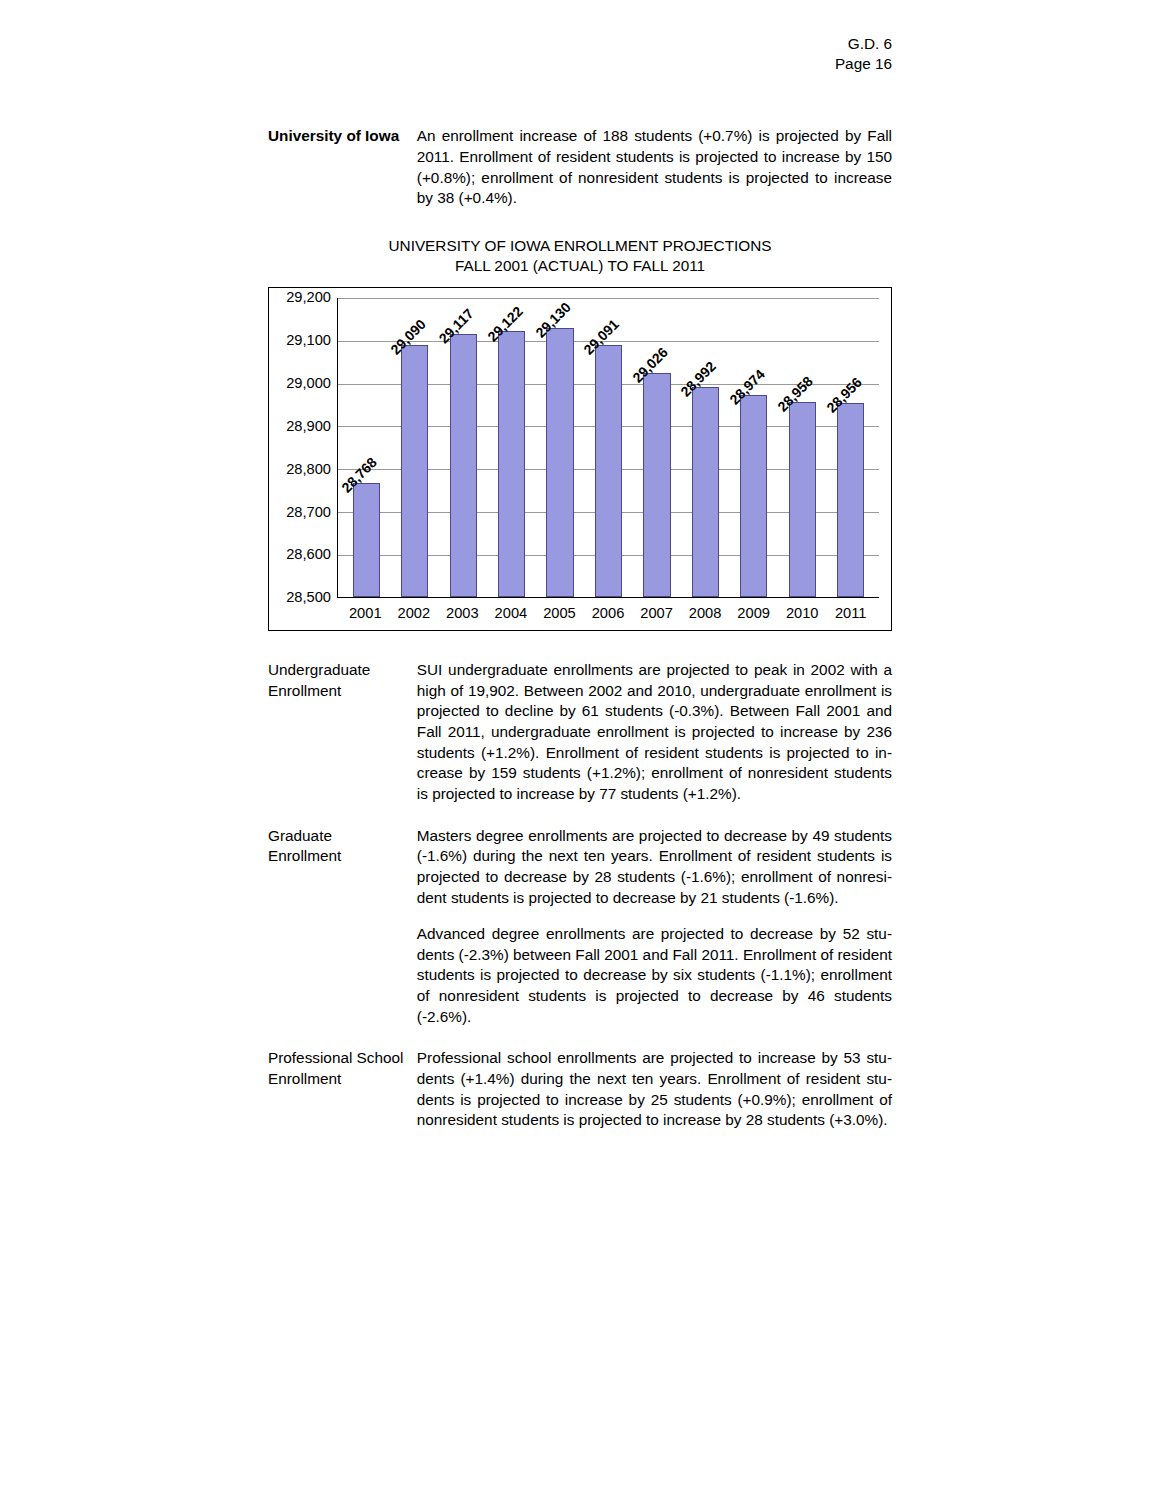G.D. 6
Page 16
University of Iowa
An enrollment increase of 188 students (+0.7%) is projected by Fall 2011. Enrollment of resident students is projected to increase by 150 (+0.8%); enrollment of nonresident students is projected to increase by 38 (+0.4%).
UNIVERSITY OF IOWA ENROLLMENT PROJECTIONS
FALL 2001 (ACTUAL) TO FALL 2011
29,200
29,100
29,000
28,900
28,800
28,700
28,600
28,500
28,768
29,090
29,117
29,122
29,130
29,091
29,026
28,992
28,974
28,958
28,956
2001
2002
2003
2004
2005
2006
2007
2008
2009
2010
2011
Undergraduate
Enrollment
SUI undergraduate enrollments are projected to peak in 2002 with a high of 19,902. Between 2002 and 2010, undergraduate enrollment is projected to decline by 61 students (-0.3%). Between Fall 2001 and Fall 2011, undergraduate enrollment is projected to increase by 236 students (+1.2%). Enrollment of resident students is projected to increase by 159 students (+1.2%); enrollment of nonresident students is projected to increase by 77 students (+1.2%).
Graduate
Enrollment
Masters degree enrollments are projected to decrease by 49 students (-1.6%) during the next ten years. Enrollment of resident students is projected to decrease by 28 students (-1.6%); enrollment of nonresident students is projected to decrease by 21 students (-1.6%).
Advanced degree enrollments are projected to decrease by 52 students (-2.3%) between Fall 2001 and Fall 2011. Enrollment of resident students is projected to decrease by six students (-1.1%); enrollment of nonresident students is projected to decrease by 46 students (-2.6%).
Professional School
Enrollment
Professional school enrollments are projected to increase by 53 students (+1.4%) during the next ten years. Enrollment of resident students is projected to increase by 25 students (+0.9%); enrollment of nonresident students is projected to increase by 28 students (+3.0%).